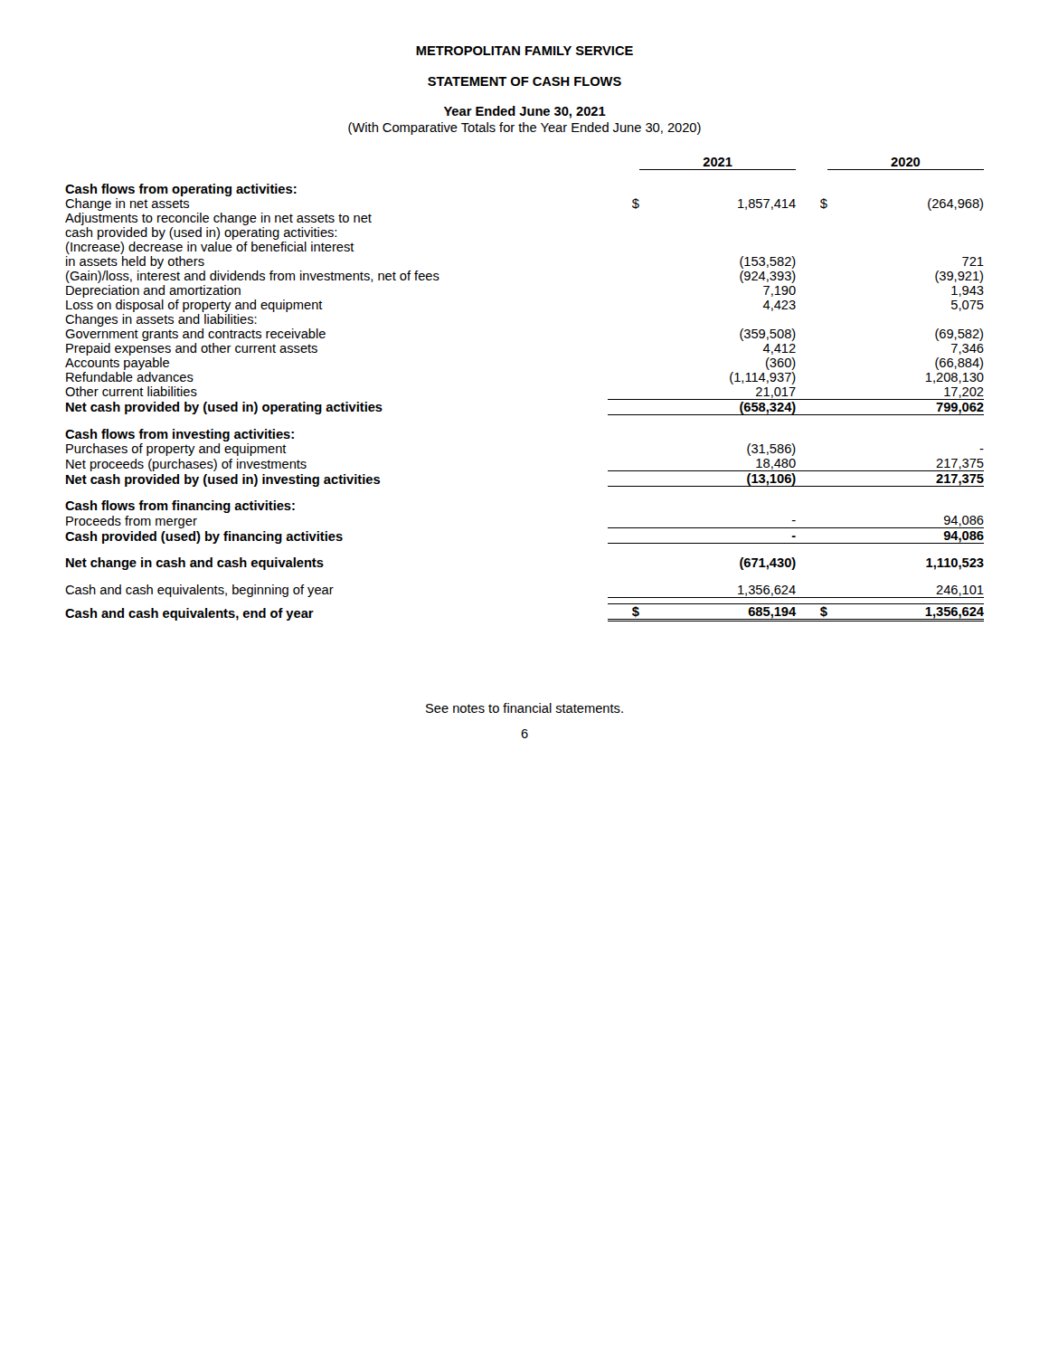METROPOLITAN FAMILY SERVICE
STATEMENT OF CASH FLOWS
Year Ended June 30, 2021
(With Comparative Totals for the Year Ended June 30, 2020)
| | | 2021 | | 2020 |
| --- | --- | --- | --- | --- |
| Cash flows from operating activities: | | | | |
| Change in net assets | $ | 1,857,414 | $ | (264,968) |
| Adjustments to reconcile change in net assets to net | | | | |
| cash provided by (used in) operating activities: | | | | |
| (Increase) decrease in value of beneficial interest | | | | |
| in assets held by others | | (153,582) | | 721 |
| (Gain)/loss, interest and dividends from investments, net of fees | | (924,393) | | (39,921) |
| Depreciation and amortization | | 7,190 | | 1,943 |
| Loss on disposal of property and equipment | | 4,423 | | 5,075 |
| Changes in assets and liabilities: | | | | |
| Government grants and contracts receivable | | (359,508) | | (69,582) |
| Prepaid expenses and other current assets | | 4,412 | | 7,346 |
| Accounts payable | | (360) | | (66,884) |
| Refundable advances | | (1,114,937) | | 1,208,130 |
| Other current liabilities | | 21,017 | | 17,202 |
| Net cash provided by (used in) operating activities | | (658,324) | | 799,062 |
| Cash flows from investing activities: | | | | |
| Purchases of property and equipment | | (31,586) | | - |
| Net proceeds (purchases) of investments | | 18,480 | | 217,375 |
| Net cash provided by (used in) investing activities | | (13,106) | | 217,375 |
| Cash flows from financing activities: | | | | |
| Proceeds from merger | | - | | 94,086 |
| Cash provided (used) by financing activities | | - | | 94,086 |
| Net change in cash and cash equivalents | | (671,430) | | 1,110,523 |
| Cash and cash equivalents, beginning of year | | 1,356,624 | | 246,101 |
| Cash and cash equivalents, end of year | $ | 685,194 | $ | 1,356,624 |
See notes to financial statements.
6